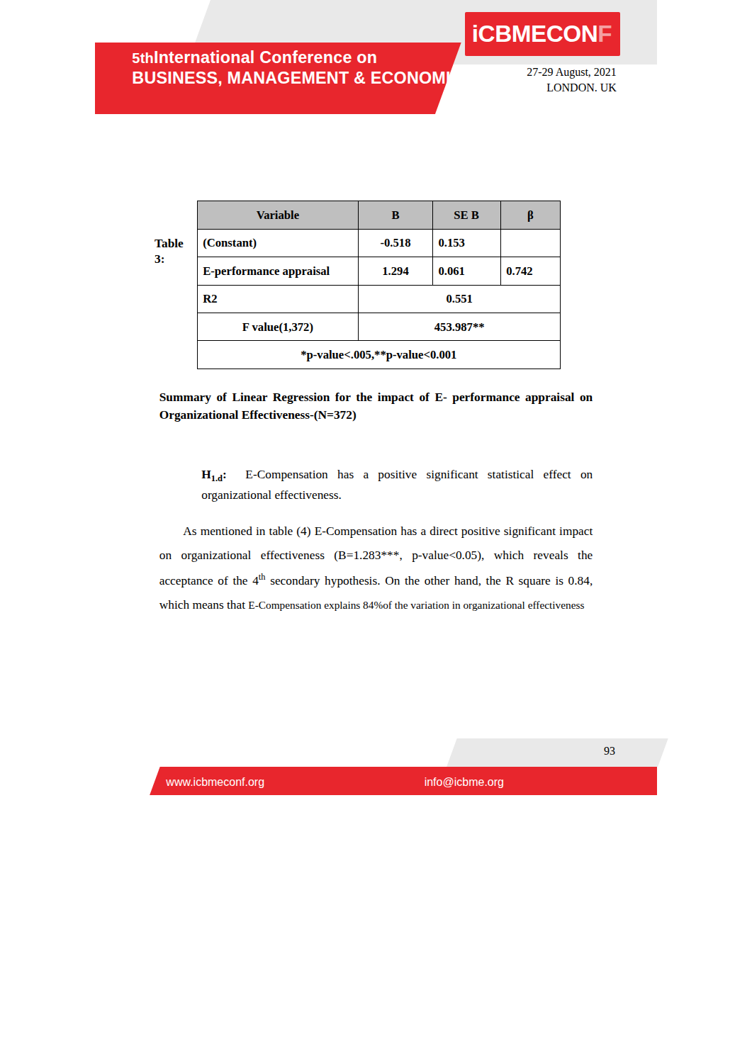5th International Conference on
BUSINESS, MANAGEMENT & ECONOMICS
i CBMECONF
27-29 August, 2021
LONDON. UK
Table 3:
| Variable | B | SE B | β |
| --- | --- | --- | --- |
| (Constant) | -0.518 | 0.153 | |
| E-performance appraisal | 1.294 | 0.061 | 0.742 |
| R2 | 0.551 |
| F value(1,372) | 453.987** |
| *p-value<.005,**p-value<0.001 |
Summary of Linear Regression for the impact of E- performance appraisal on Organizational Effectiveness-(N=372)
H1.d: E-Compensation has a positive significant statistical effect on organizational effectiveness.
As mentioned in table (4) E-Compensation has a direct positive significant impact on organizational effectiveness (B=1.283***, p-value<0.05), which reveals the acceptance of the 4th secondary hypothesis. On the other hand, the R square is 0.84, which means that E-Compensation explains 84%of the variation in organizational effectiveness
www.icbmeconf.orginfo@icbme.org
93